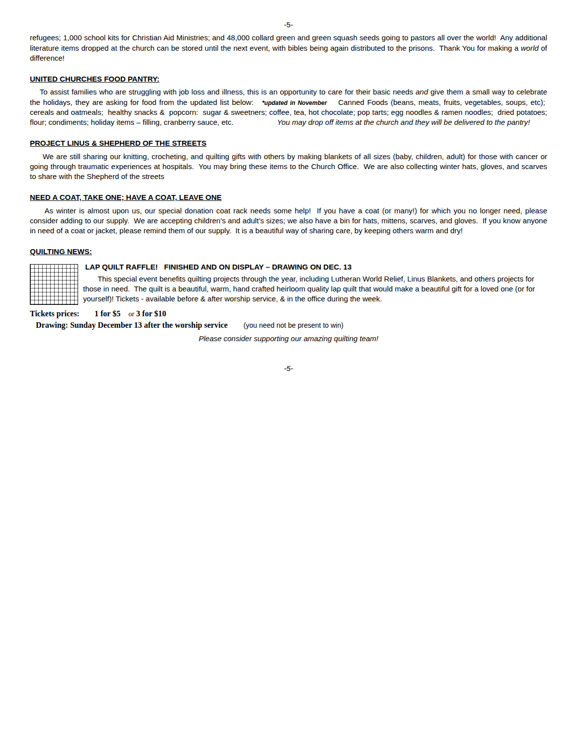-5-
refugees; 1,000 school kits for Christian Aid Ministries; and 48,000 collard green and green squash seeds going to pastors all over the world! Any additional literature items dropped at the church can be stored until the next event, with bibles being again distributed to the prisons. Thank You for making a world of difference!
UNITED CHURCHES FOOD PANTRY:
To assist families who are struggling with job loss and illness, this is an opportunity to care for their basic needs and give them a small way to celebrate the holidays, they are asking for food from the updated list below: *updated in November Canned Foods (beans, meats, fruits, vegetables, soups, etc); cereals and oatmeals; healthy snacks & popcorn: sugar & sweetners; coffee, tea, hot chocolate; pop tarts; egg noodles & ramen noodles; dried potatoes; flour; condiments; holiday items – filling, cranberry sauce, etc. You may drop off items at the church and they will be delivered to the pantry!
PROJECT LINUS & SHEPHERD OF THE STREETS
We are still sharing our knitting, crocheting, and quilting gifts with others by making blankets of all sizes (baby, children, adult) for those with cancer or going through traumatic experiences at hospitals. You may bring these items to the Church Office. We are also collecting winter hats, gloves, and scarves to share with the Shepherd of the streets
NEED A COAT, TAKE ONE; HAVE A COAT, LEAVE ONE
As winter is almost upon us, our special donation coat rack needs some help! If you have a coat (or many!) for which you no longer need, please consider adding to our supply. We are accepting children’s and adult’s sizes; we also have a bin for hats, mittens, scarves, and gloves. If you know anyone in need of a coat or jacket, please remind them of our supply. It is a beautiful way of sharing care, by keeping others warm and dry!
QUILTING NEWS:
LAP QUILT RAFFLE! FINISHED AND ON DISPLAY – DRAWING ON DEC. 13
This special event benefits quilting projects through the year, including Lutheran World Relief, Linus Blankets, and others projects for those in need. The quilt is a beautiful, warm, hand crafted heirloom quality lap quilt that would make a beautiful gift for a loved one (or for yourself)! Tickets - available before & after worship service, & in the office during the week.
Tickets prices: 1 for $5 or 3 for $10
Drawing: Sunday December 13 after the worship service (you need not be present to win)
Please consider supporting our amazing quilting team!
-5-